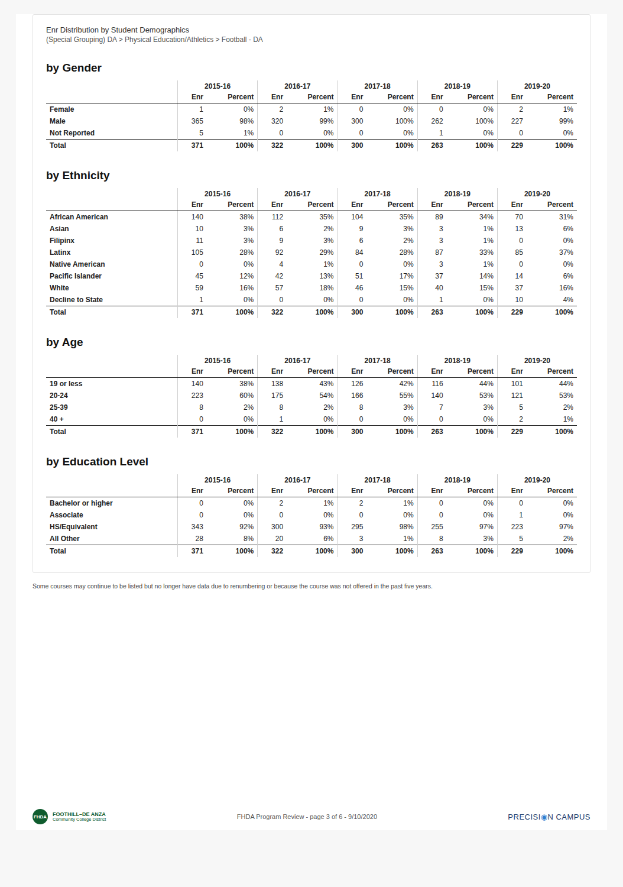Enr Distribution by Student Demographics
(Special Grouping) DA > Physical Education/Athletics > Football - DA
by Gender
Enrollment distribution by gender
| | 2015-16 | 2016-17 | 2017-18 | 2018-19 | 2019-20 |
| --- | --- | --- | --- | --- | --- |
| | Enr | Percent | Enr | Percent | Enr | Percent | Enr | Percent | Enr | Percent |
| Female | 1 | 0% | 2 | 1% | 0 | 0% | 0 | 0% | 2 | 1% |
| Male | 365 | 98% | 320 | 99% | 300 | 100% | 262 | 100% | 227 | 99% |
| Not Reported | 5 | 1% | 0 | 0% | 0 | 0% | 1 | 0% | 0 | 0% |
| Total | 371 | 100% | 322 | 100% | 300 | 100% | 263 | 100% | 229 | 100% |
by Ethnicity
Enrollment distribution by ethnicity
| | 2015-16 | 2016-17 | 2017-18 | 2018-19 | 2019-20 |
| --- | --- | --- | --- | --- | --- |
| | Enr | Percent | Enr | Percent | Enr | Percent | Enr | Percent | Enr | Percent |
| African American | 140 | 38% | 112 | 35% | 104 | 35% | 89 | 34% | 70 | 31% |
| Asian | 10 | 3% | 6 | 2% | 9 | 3% | 3 | 1% | 13 | 6% |
| Filipinx | 11 | 3% | 9 | 3% | 6 | 2% | 3 | 1% | 0 | 0% |
| Latinx | 105 | 28% | 92 | 29% | 84 | 28% | 87 | 33% | 85 | 37% |
| Native American | 0 | 0% | 4 | 1% | 0 | 0% | 3 | 1% | 0 | 0% |
| Pacific Islander | 45 | 12% | 42 | 13% | 51 | 17% | 37 | 14% | 14 | 6% |
| White | 59 | 16% | 57 | 18% | 46 | 15% | 40 | 15% | 37 | 16% |
| Decline to State | 1 | 0% | 0 | 0% | 0 | 0% | 1 | 0% | 10 | 4% |
| Total | 371 | 100% | 322 | 100% | 300 | 100% | 263 | 100% | 229 | 100% |
by Age
Enrollment distribution by age
| | 2015-16 | 2016-17 | 2017-18 | 2018-19 | 2019-20 |
| --- | --- | --- | --- | --- | --- |
| | Enr | Percent | Enr | Percent | Enr | Percent | Enr | Percent | Enr | Percent |
| 19 or less | 140 | 38% | 138 | 43% | 126 | 42% | 116 | 44% | 101 | 44% |
| 20-24 | 223 | 60% | 175 | 54% | 166 | 55% | 140 | 53% | 121 | 53% |
| 25-39 | 8 | 2% | 8 | 2% | 8 | 3% | 7 | 3% | 5 | 2% |
| 40 + | 0 | 0% | 1 | 0% | 0 | 0% | 0 | 0% | 2 | 1% |
| Total | 371 | 100% | 322 | 100% | 300 | 100% | 263 | 100% | 229 | 100% |
by Education Level
Enrollment distribution by education level
| | 2015-16 | 2016-17 | 2017-18 | 2018-19 | 2019-20 |
| --- | --- | --- | --- | --- | --- |
| | Enr | Percent | Enr | Percent | Enr | Percent | Enr | Percent | Enr | Percent |
| Bachelor or higher | 0 | 0% | 2 | 1% | 2 | 1% | 0 | 0% | 0 | 0% |
| Associate | 0 | 0% | 0 | 0% | 0 | 0% | 0 | 0% | 1 | 0% |
| HS/Equivalent | 343 | 92% | 300 | 93% | 295 | 98% | 255 | 97% | 223 | 97% |
| All Other | 28 | 8% | 20 | 6% | 3 | 1% | 8 | 3% | 5 | 2% |
| Total | 371 | 100% | 322 | 100% | 300 | 100% | 263 | 100% | 229 | 100% |
Some courses may continue to be listed but no longer have data due to renumbering or because the course was not offered in the past five years.
FHDA
FOOTHILL–DE ANZA
Community College District
FHDA Program Review - page 3 of 6 - 9/10/2020
PRECISI◉N CAMPUS